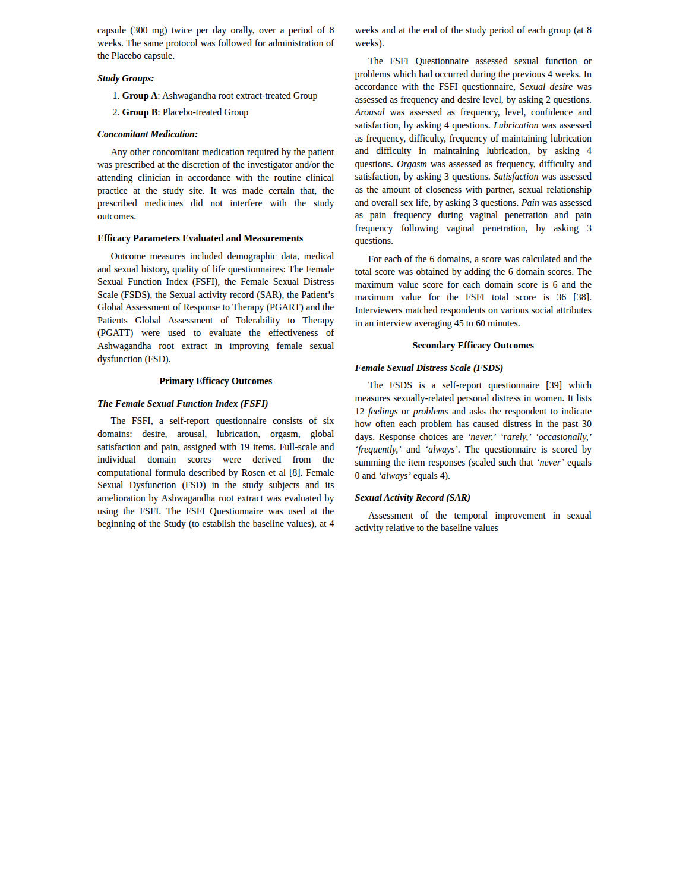capsule (300 mg) twice per day orally, over a period of 8 weeks. The same protocol was followed for administration of the Placebo capsule.
Study Groups:
Group A: Ashwagandha root extract-treated Group
Group B: Placebo-treated Group
Concomitant Medication:
Any other concomitant medication required by the patient was prescribed at the discretion of the investigator and/or the attending clinician in accordance with the routine clinical practice at the study site. It was made certain that, the prescribed medicines did not interfere with the study outcomes.
Efficacy Parameters Evaluated and Measurements
Outcome measures included demographic data, medical and sexual history, quality of life questionnaires: The Female Sexual Function Index (FSFI), the Female Sexual Distress Scale (FSDS), the Sexual activity record (SAR), the Patient’s Global Assessment of Response to Therapy (PGART) and the Patients Global Assessment of Tolerability to Therapy (PGATT) were used to evaluate the effectiveness of Ashwagandha root extract in improving female sexual dysfunction (FSD).
Primary Efficacy Outcomes
The Female Sexual Function Index (FSFI)
The FSFI, a self-report questionnaire consists of six domains: desire, arousal, lubrication, orgasm, global satisfaction and pain, assigned with 19 items. Full-scale and individual domain scores were derived from the computational formula described by Rosen et al [8]. Female Sexual Dysfunction (FSD) in the study subjects and its amelioration by Ashwagandha root extract was evaluated by using the FSFI. The FSFI Questionnaire was used at the beginning of the Study (to establish the baseline values), at 4 weeks and at the end of the study period of each group (at 8 weeks).
The FSFI Questionnaire assessed sexual function or problems which had occurred during the previous 4 weeks. In accordance with the FSFI questionnaire, Sexual desire was assessed as frequency and desire level, by asking 2 questions. Arousal was assessed as frequency, level, confidence and satisfaction, by asking 4 questions. Lubrication was assessed as frequency, difficulty, frequency of maintaining lubrication and difficulty in maintaining lubrication, by asking 4 questions. Orgasm was assessed as frequency, difficulty and satisfaction, by asking 3 questions. Satisfaction was assessed as the amount of closeness with partner, sexual relationship and overall sex life, by asking 3 questions. Pain was assessed as pain frequency during vaginal penetration and pain frequency following vaginal penetration, by asking 3 questions.
For each of the 6 domains, a score was calculated and the total score was obtained by adding the 6 domain scores. The maximum value score for each domain score is 6 and the maximum value for the FSFI total score is 36 [38]. Interviewers matched respondents on various social attributes in an interview averaging 45 to 60 minutes.
Secondary Efficacy Outcomes
Female Sexual Distress Scale (FSDS)
The FSDS is a self-report questionnaire [39] which measures sexually-related personal distress in women. It lists 12 feelings or problems and asks the respondent to indicate how often each problem has caused distress in the past 30 days. Response choices are ‘never,’ ‘rarely,’ ‘occasionally,’ ‘frequently,’ and ‘always’. The questionnaire is scored by summing the item responses (scaled such that ‘never’ equals 0 and ‘always’ equals 4).
Sexual Activity Record (SAR)
Assessment of the temporal improvement in sexual activity relative to the baseline values